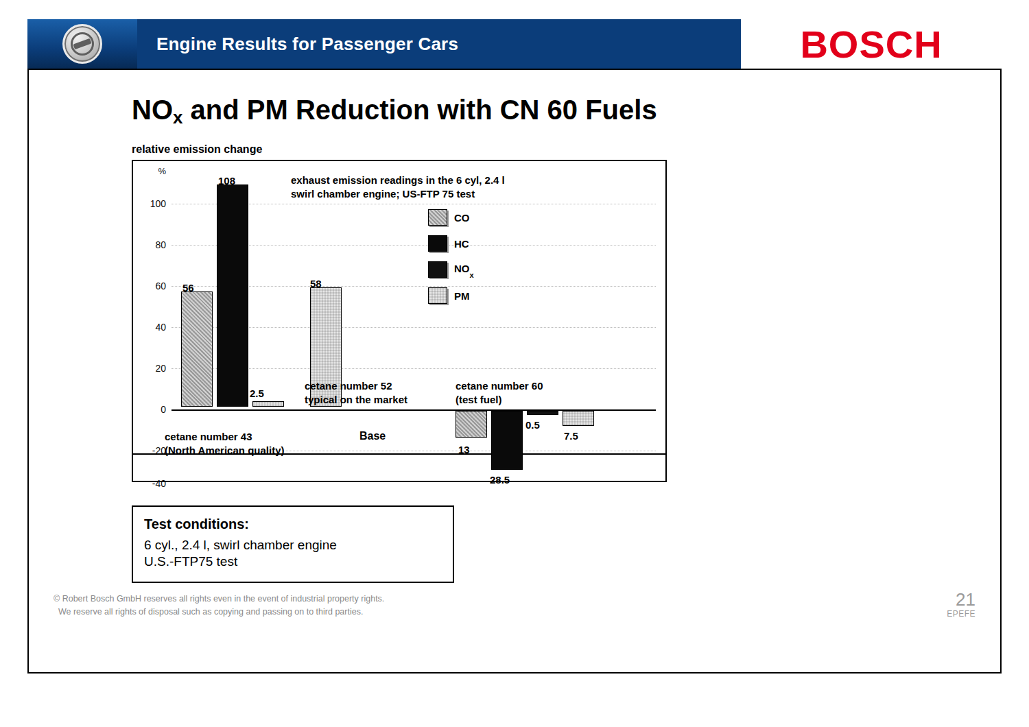Engine Results for Passenger Cars
BOSCH
NOx and PM Reduction with CN 60 Fuels
relative emission change
%
100
80
60
40
20
0
-20
-40
exhaust emission readings in the 6 cyl, 2.4 l
swirl chamber engine; US-FTP 75 test
CO
HC
NOx
PM
56
108
2.5
cetane number 43
(North American quality)
58
cetane number 52
typical on the market
Base
13
28.5
0.5
7.5
cetane number 60
(test fuel)
Test conditions:
6 cyl., 2.4 l, swirl chamber engine
U.S.-FTP75 test
© Robert Bosch GmbH reserves all rights even in the event of industrial property rights.
We reserve all rights of disposal such as copying and passing on to third parties.
21
EPEFE